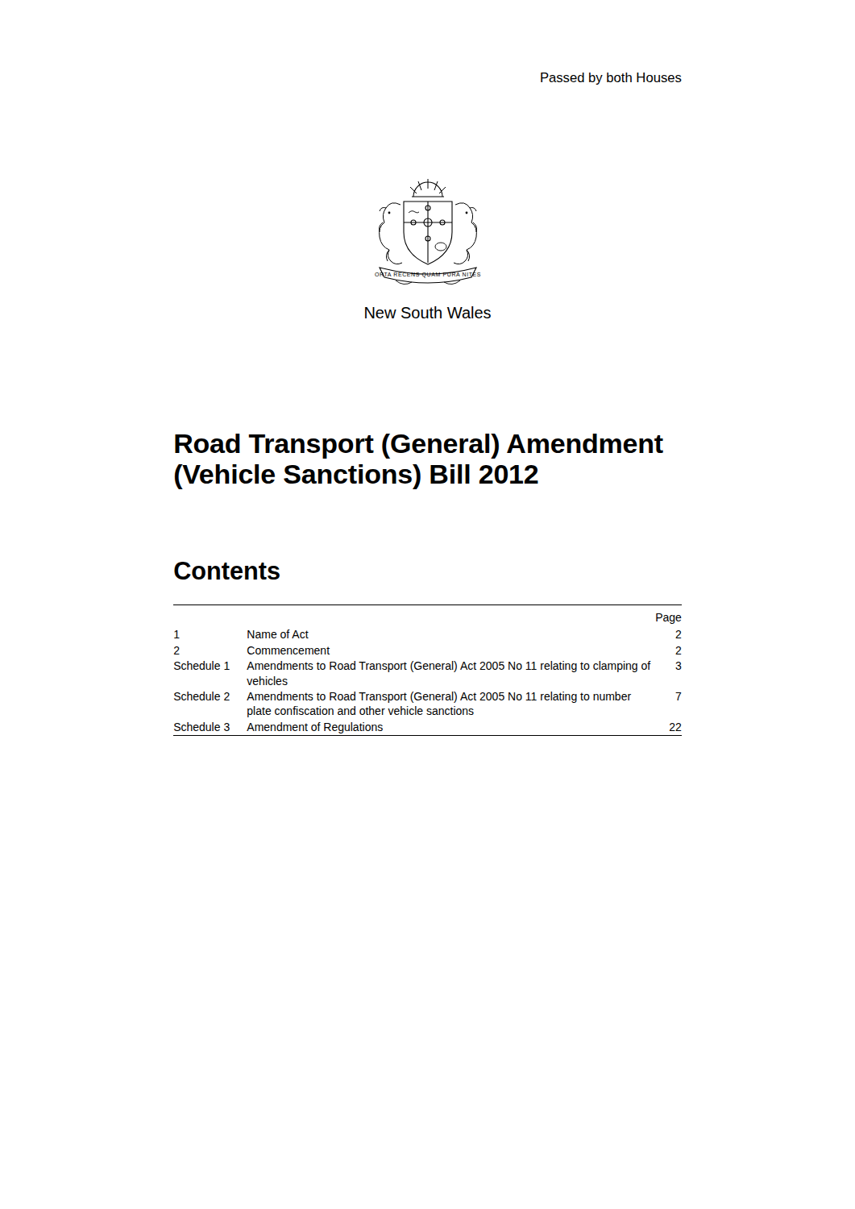Passed by both Houses
ORTA RECENS QUAM PURA NITES
New South Wales
Road Transport (General) Amendment (Vehicle Sanctions) Bill 2012
Contents
| | | Page |
| 1 | Name of Act | 2 |
| 2 | Commencement | 2 |
| Schedule 1 | Amendments to Road Transport (General) Act 2005 No 11 relating to clamping of vehicles | 3 |
| Schedule 2 | Amendments to Road Transport (General) Act 2005 No 11 relating to number plate confiscation and other vehicle sanctions | 7 |
| Schedule 3 | Amendment of Regulations | 22 |